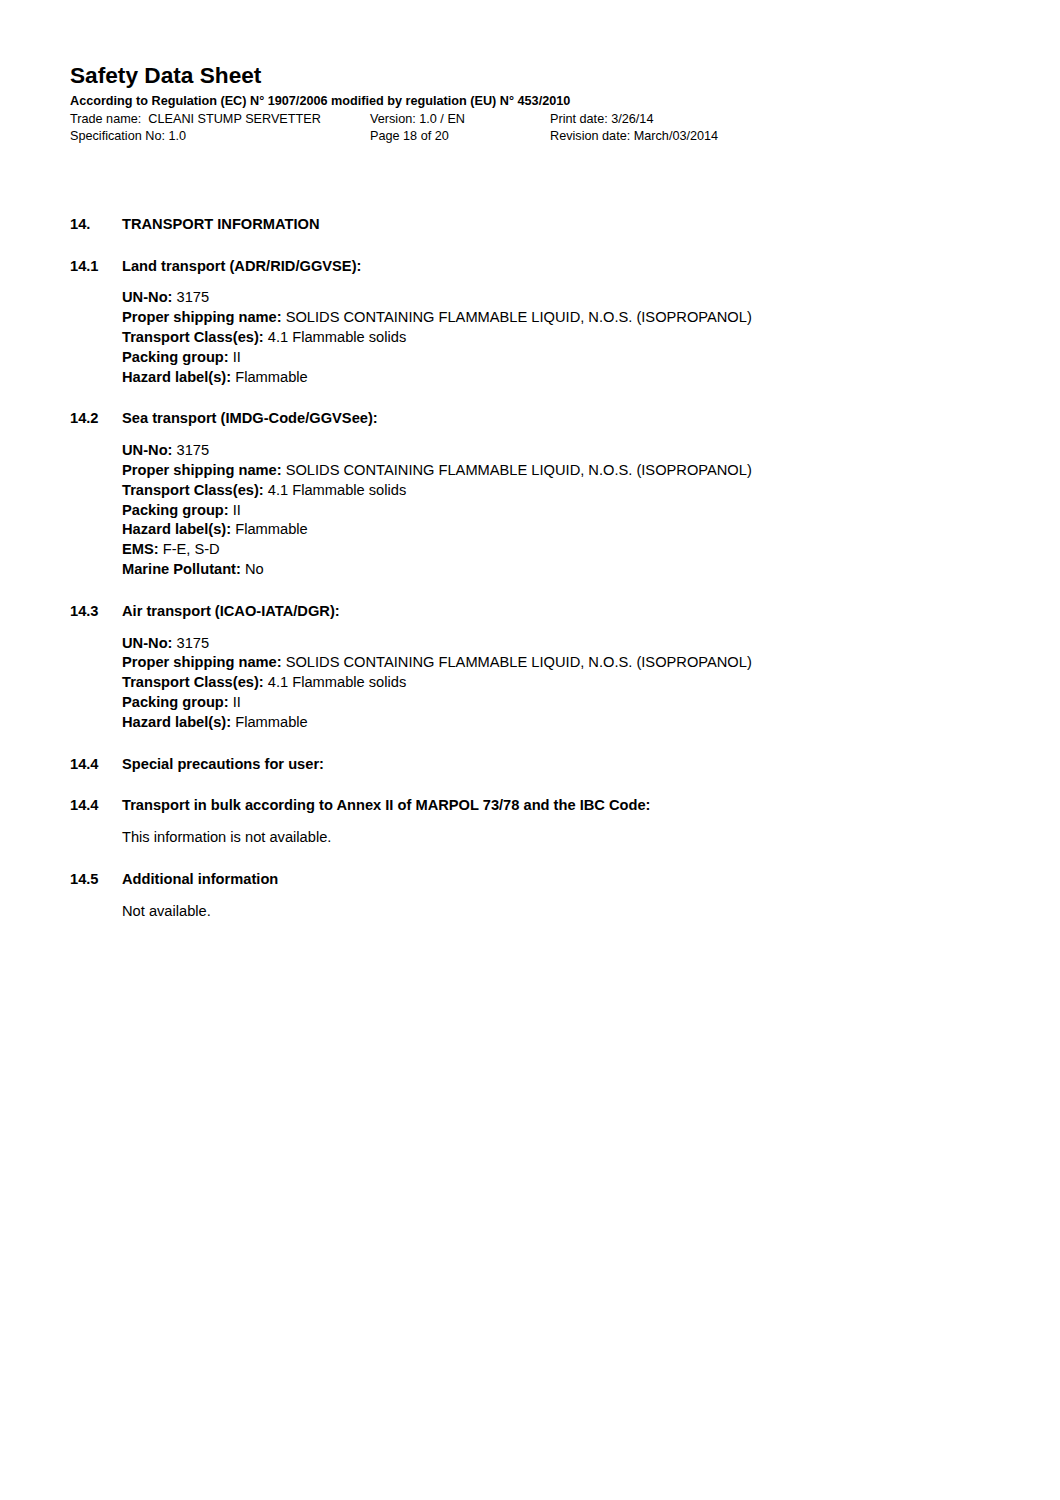Safety Data Sheet
According to Regulation (EC) N° 1907/2006 modified by regulation (EU) N° 453/2010
Trade name: CLEANI STUMP SERVETTER Version: 1.0 / EN Print date: 3/26/14
Specification No: 1.0 Page 18 of 20 Revision date: March/03/2014
14. TRANSPORT INFORMATION
14.1 Land transport (ADR/RID/GGVSE):
UN-No: 3175
Proper shipping name: SOLIDS CONTAINING FLAMMABLE LIQUID, N.O.S. (ISOPROPANOL)
Transport Class(es): 4.1 Flammable solids
Packing group: II
Hazard label(s): Flammable
14.2 Sea transport (IMDG-Code/GGVSee):
UN-No: 3175
Proper shipping name: SOLIDS CONTAINING FLAMMABLE LIQUID, N.O.S. (ISOPROPANOL)
Transport Class(es): 4.1 Flammable solids
Packing group: II
Hazard label(s): Flammable
EMS: F-E, S-D
Marine Pollutant: No
14.3 Air transport (ICAO-IATA/DGR):
UN-No: 3175
Proper shipping name: SOLIDS CONTAINING FLAMMABLE LIQUID, N.O.S. (ISOPROPANOL)
Transport Class(es): 4.1 Flammable solids
Packing group: II
Hazard label(s): Flammable
14.4 Special precautions for user:
14.4 Transport in bulk according to Annex II of MARPOL 73/78 and the IBC Code:
This information is not available.
14.5 Additional information
Not available.